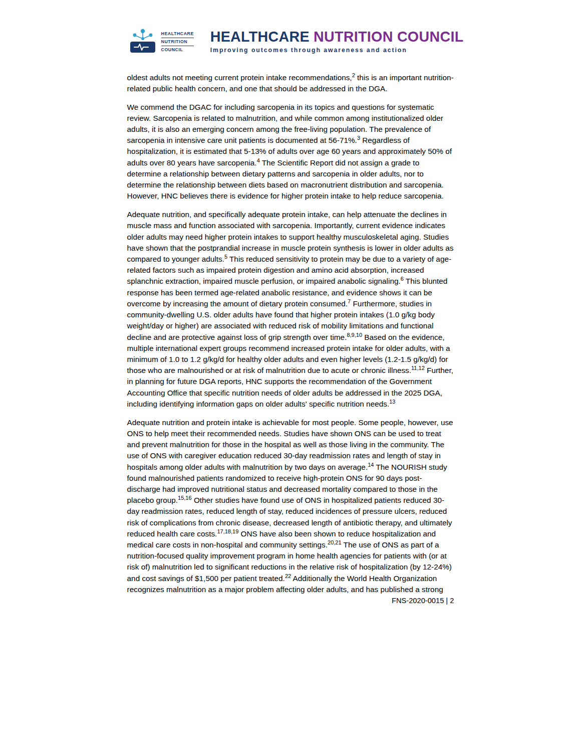HEALTHCARE NUTRITION COUNCIL
HEALTHCARE NUTRITION COUNCIL
Improving outcomes through awareness and action
oldest adults not meeting current protein intake recommendations,2 this is an important nutrition-related public health concern, and one that should be addressed in the DGA.
We commend the DGAC for including sarcopenia in its topics and questions for systematic review. Sarcopenia is related to malnutrition, and while common among institutionalized older adults, it is also an emerging concern among the free-living population. The prevalence of sarcopenia in intensive care unit patients is documented at 56-71%.3 Regardless of hospitalization, it is estimated that 5-13% of adults over age 60 years and approximately 50% of adults over 80 years have sarcopenia.4 The Scientific Report did not assign a grade to determine a relationship between dietary patterns and sarcopenia in older adults, nor to determine the relationship between diets based on macronutrient distribution and sarcopenia. However, HNC believes there is evidence for higher protein intake to help reduce sarcopenia.
Adequate nutrition, and specifically adequate protein intake, can help attenuate the declines in muscle mass and function associated with sarcopenia. Importantly, current evidence indicates older adults may need higher protein intakes to support healthy musculoskeletal aging. Studies have shown that the postprandial increase in muscle protein synthesis is lower in older adults as compared to younger adults.5 This reduced sensitivity to protein may be due to a variety of age-related factors such as impaired protein digestion and amino acid absorption, increased splanchnic extraction, impaired muscle perfusion, or impaired anabolic signaling.6 This blunted response has been termed age-related anabolic resistance, and evidence shows it can be overcome by increasing the amount of dietary protein consumed.7 Furthermore, studies in community-dwelling U.S. older adults have found that higher protein intakes (1.0 g/kg body weight/day or higher) are associated with reduced risk of mobility limitations and functional decline and are protective against loss of grip strength over time.8,9,10 Based on the evidence, multiple international expert groups recommend increased protein intake for older adults, with a minimum of 1.0 to 1.2 g/kg/d for healthy older adults and even higher levels (1.2-1.5 g/kg/d) for those who are malnourished or at risk of malnutrition due to acute or chronic illness.11,12 Further, in planning for future DGA reports, HNC supports the recommendation of the Government Accounting Office that specific nutrition needs of older adults be addressed in the 2025 DGA, including identifying information gaps on older adults' specific nutrition needs.13
Adequate nutrition and protein intake is achievable for most people. Some people, however, use ONS to help meet their recommended needs. Studies have shown ONS can be used to treat and prevent malnutrition for those in the hospital as well as those living in the community. The use of ONS with caregiver education reduced 30-day readmission rates and length of stay in hospitals among older adults with malnutrition by two days on average.14 The NOURISH study found malnourished patients randomized to receive high-protein ONS for 90 days post-discharge had improved nutritional status and decreased mortality compared to those in the placebo group.15,16 Other studies have found use of ONS in hospitalized patients reduced 30-day readmission rates, reduced length of stay, reduced incidences of pressure ulcers, reduced risk of complications from chronic disease, decreased length of antibiotic therapy, and ultimately reduced health care costs.17,18,19 ONS have also been shown to reduce hospitalization and medical care costs in non-hospital and community settings.20,21 The use of ONS as part of a nutrition-focused quality improvement program in home health agencies for patients with (or at risk of) malnutrition led to significant reductions in the relative risk of hospitalization (by 12-24%) and cost savings of $1,500 per patient treated.22 Additionally the World Health Organization recognizes malnutrition as a major problem affecting older adults, and has published a strong
FNS-2020-0015 | 2